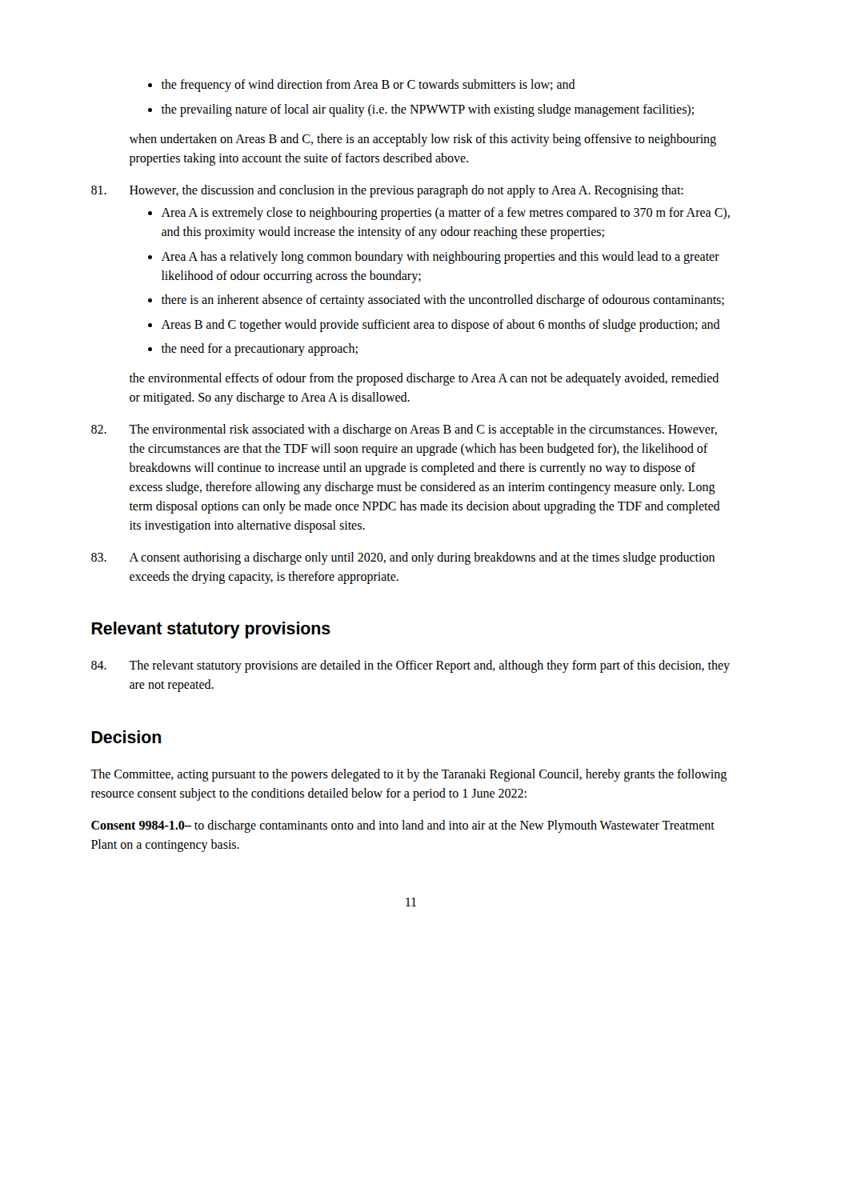the frequency of wind direction from Area B or C towards submitters is low; and
the prevailing nature of local air quality (i.e. the NPWWTP with existing sludge management facilities);
when undertaken on Areas B and C, there is an acceptably low risk of this activity being offensive to neighbouring properties taking into account the suite of factors described above.
81.
However, the discussion and conclusion in the previous paragraph do not apply to Area A. Recognising that:
Area A is extremely close to neighbouring properties (a matter of a few metres compared to 370 m for Area C), and this proximity would increase the intensity of any odour reaching these properties;
Area A has a relatively long common boundary with neighbouring properties and this would lead to a greater likelihood of odour occurring across the boundary;
there is an inherent absence of certainty associated with the uncontrolled discharge of odourous contaminants;
Areas B and C together would provide sufficient area to dispose of about 6 months of sludge production; and
the need for a precautionary approach;
the environmental effects of odour from the proposed discharge to Area A can not be adequately avoided, remedied or mitigated. So any discharge to Area A is disallowed.
82.
The environmental risk associated with a discharge on Areas B and C is acceptable in the circumstances. However, the circumstances are that the TDF will soon require an upgrade (which has been budgeted for), the likelihood of breakdowns will continue to increase until an upgrade is completed and there is currently no way to dispose of excess sludge, therefore allowing any discharge must be considered as an interim contingency measure only. Long term disposal options can only be made once NPDC has made its decision about upgrading the TDF and completed its investigation into alternative disposal sites.
83.
A consent authorising a discharge only until 2020, and only during breakdowns and at the times sludge production exceeds the drying capacity, is therefore appropriate.
Relevant statutory provisions
84.
The relevant statutory provisions are detailed in the Officer Report and, although they form part of this decision, they are not repeated.
Decision
The Committee, acting pursuant to the powers delegated to it by the Taranaki Regional Council, hereby grants the following resource consent subject to the conditions detailed below for a period to 1 June 2022:
Consent 9984-1.0– to discharge contaminants onto and into land and into air at the New Plymouth Wastewater Treatment Plant on a contingency basis.
11